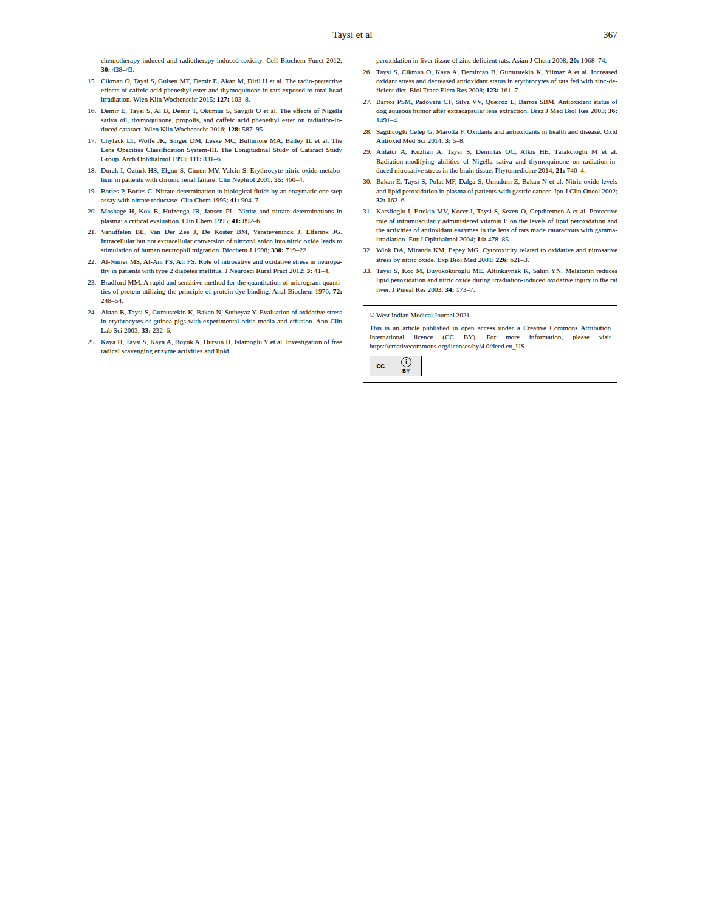Taysi et al 367
chemotherapy-induced and radiotherapy-induced toxicity. Cell Biochem Funct 2012; 30: 438–43.
15. Cikman O, Taysi S, Gulsen MT, Demir E, Akan M, Diril H et al. The radio-protective effects of caffeic acid phenethyl ester and thymoquinone in rats exposed to total head irradiation. Wien Klin Wochenschr 2015; 127: 103–8.
16. Demir E, Taysi S, Al B, Demir T, Okumus S, Saygili O et al. The effects of Nigella sativa oil, thymoquinone, propolis, and caffeic acid phenethyl ester on radiation-induced cataract. Wien Klin Wochenschr 2016; 128: 587–95.
17. Chylack LT, Wolfe JK, Singer DM, Leske MC, Bullimore MA, Bailey IL et al. The Lens Opacities Classification System-III. The Longitudinal Study of Cataract Study Group. Arch Ophthalmol 1993; 111: 831–6.
18. Durak I, Ozturk HS, Elgun S, Cimen MY, Yalcin S. Erythrocyte nitric oxide metabolism in patients with chronic renal failure. Clin Nephrol 2001; 55: 460–4.
19. Bories P, Bories C. Nitrate determination in biological fluids by an enzymatic one-step assay with nitrate reductase. Clin Chem 1995; 41: 904–7.
20. Moshage H, Kok B, Huizenga JR, Jansen PL. Nitrite and nitrate determinations in plasma: a critical evaluation. Clin Chem 1995; 41: 892–6.
21. Vanuffelen BE, Van Der Zee J, De Koster BM, Vansteveninck J, Elferink JG. Intracellular but not extracellular conversion of nitroxyl anion into nitric oxide leads to stimulation of human neutrophil migration. Biochem J 1998; 330: 719–22.
22. Al-Nimer MS, Al-Ani FS, Ali FS. Role of nitrosative and oxidative stress in neuropathy in patients with type 2 diabetes mellitus. J Neurosci Rural Pract 2012; 3: 41–4.
23. Bradford MM. A rapid and sensitive method for the quantitation of microgram quantities of protein utilizing the principle of protein-dye binding. Anal Biochem 1976; 72: 248–54.
24. Aktan B, Taysi S, Gumustekin K, Bakan N, Sutbeyaz Y. Evaluation of oxidative stress in erythrocytes of guinea pigs with experimental otitis media and effusion. Ann Clin Lab Sci 2003; 33: 232–6.
25. Kaya H, Taysi S, Kaya A, Boyuk A, Dursun H, Islamoglu Y et al. Investigation of free radical scavenging enzyme activities and lipid
peroxidation in liver tissue of zinc deficient rats. Asian J Chem 2008; 20: 1068–74.
26. Taysi S, Cikman O, Kaya A, Demircan B, Gumustekin K, Yilmaz A et al. Increased oxidant stress and decreased antioxidant status in erythrocytes of rats fed with zinc-deficient diet. Biol Trace Elem Res 2008; 123: 161–7.
27. Barros PSM, Padovani CF, Silva VV, Queiroz L, Barros SBM. Antioxidant status of dog aqueous humor after extracapsular lens extraction. Braz J Med Biol Res 2003; 36: 1491–4.
28. Sagdicoglu Celep G, Marotta F. Oxidants and antioxidants in health and disease. Oxid Antioxid Med Sci 2014; 3: 5–8.
29. Ahlatci A, Kuzhan A, Taysi S, Demirtas OC, Alkis HE, Tarakcioglu M et al. Radiation-modifying abilities of Nigella sativa and thymoquinone on radiation-induced nitrosative stress in the brain tissue. Phytomedicine 2014; 21: 740–4.
30. Bakan E, Taysi S, Polat MF, Dalga S, Umudum Z, Bakan N et al. Nitric oxide levels and lipid peroxidation in plasma of patients with gastric cancer. Jpn J Clin Oncol 2002; 32: 162–6.
31. Karslioglu I, Ertekin MV, Kocer I, Taysi S, Sezen O, Gepdiremen A et al. Protective role of intramuscularly administered vitamin E on the levels of lipid peroxidation and the activities of antioxidant enzymes in the lens of rats made cataractous with gamma-irradiation. Eur J Ophthalmol 2004; 14: 478–85.
32. Wink DA, Miranda KM, Espey MG. Cytotoxicity related to oxidative and nitrosative stress by nitric oxide. Exp Biol Med 2001; 226: 621–3.
33. Taysi S, Koc M, Buyukokuroglu ME, Altinkaynak K, Sahin YN. Melatonin reduces lipid peroxidation and nitric oxide during irradiation-induced oxidative injury in the rat liver. J Pineal Res 2003; 34: 173–7.
© West Indian Medical Journal 2021.
This is an article published in open access under a Creative Commons Attribution International licence (CC BY). For more information, please visit https://creativecommons.org/licenses/by/4.0/deed.en_US.
cc
i
BY